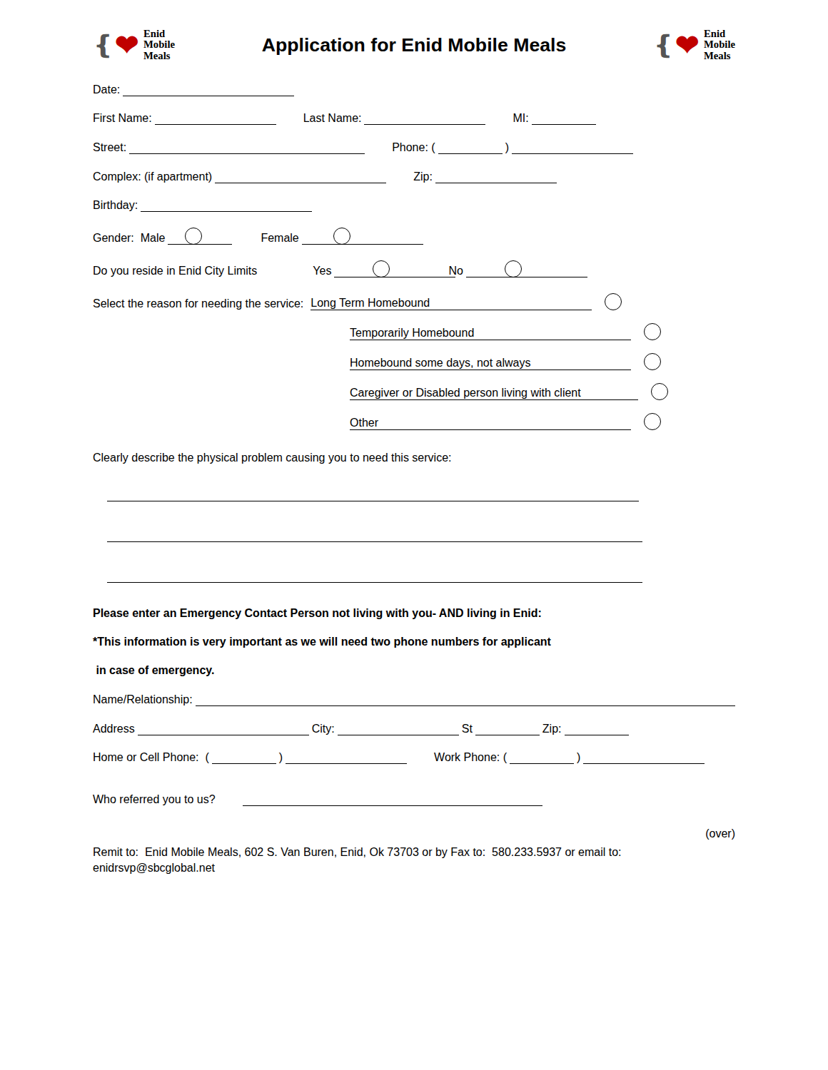❴ ❤ Enid
Mobile
Meals
Application for Enid Mobile Meals
❴ ❤ Enid
Mobile
Meals
Date:
First Name: Last Name: MI:
Street: Phone: ( )
Complex: (if apartment) Zip:
Birthday:
Gender: Male Female
Do you reside in Enid City Limits Yes No
Select the reason for needing the service: Long Term Homebound
Temporarily Homebound
Homebound some days, not always
Caregiver or Disabled person living with client
Other
Clearly describe the physical problem causing you to need this service:
Please enter an Emergency Contact Person not living with you- AND living in Enid:
*This information is very important as we will need two phone numbers for applicant
in case of emergency.
Name/Relationship:
Address City: St Zip:
Home or Cell Phone: ( ) Work Phone: ( )
Who referred you to us?
(over)
Remit to: Enid Mobile Meals, 602 S. Van Buren, Enid, Ok 73703 or by Fax to: 580.233.5937 or email to: enidrsvp@sbcglobal.net